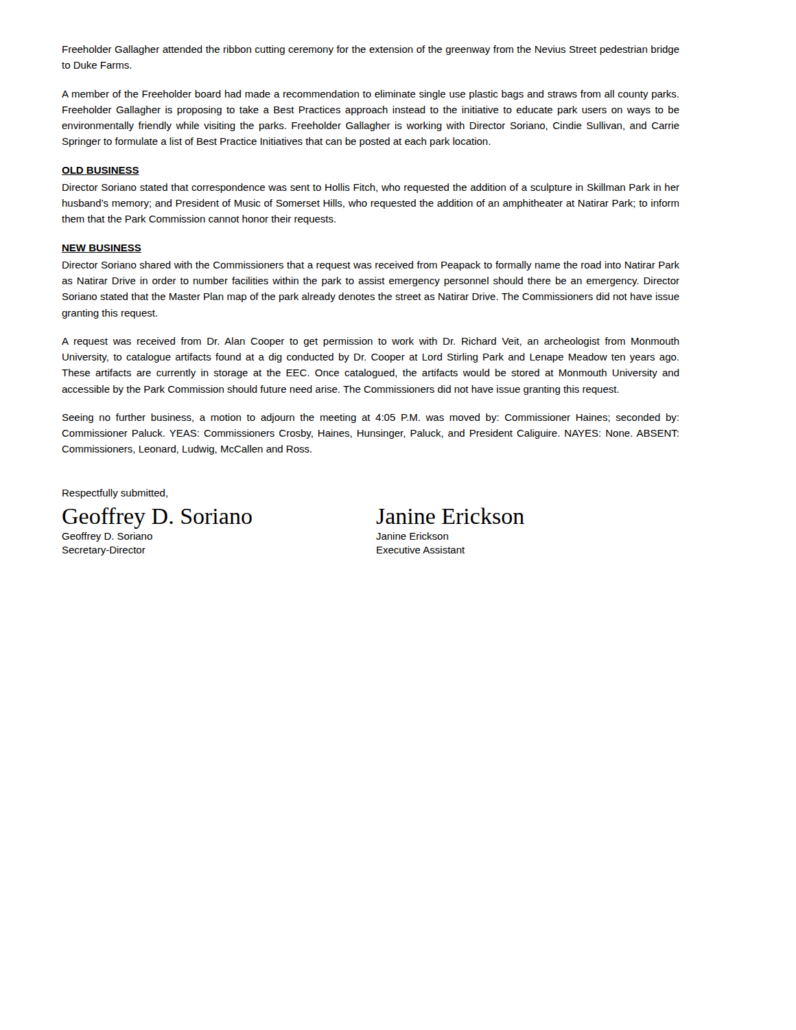Freeholder Gallagher attended the ribbon cutting ceremony for the extension of the greenway from the Nevius Street pedestrian bridge to Duke Farms.
A member of the Freeholder board had made a recommendation to eliminate single use plastic bags and straws from all county parks. Freeholder Gallagher is proposing to take a Best Practices approach instead to the initiative to educate park users on ways to be environmentally friendly while visiting the parks. Freeholder Gallagher is working with Director Soriano, Cindie Sullivan, and Carrie Springer to formulate a list of Best Practice Initiatives that can be posted at each park location.
Old Business
Director Soriano stated that correspondence was sent to Hollis Fitch, who requested the addition of a sculpture in Skillman Park in her husband’s memory; and President of Music of Somerset Hills, who requested the addition of an amphitheater at Natirar Park; to inform them that the Park Commission cannot honor their requests.
New Business
Director Soriano shared with the Commissioners that a request was received from Peapack to formally name the road into Natirar Park as Natirar Drive in order to number facilities within the park to assist emergency personnel should there be an emergency. Director Soriano stated that the Master Plan map of the park already denotes the street as Natirar Drive. The Commissioners did not have issue granting this request.
A request was received from Dr. Alan Cooper to get permission to work with Dr. Richard Veit, an archeologist from Monmouth University, to catalogue artifacts found at a dig conducted by Dr. Cooper at Lord Stirling Park and Lenape Meadow ten years ago. These artifacts are currently in storage at the EEC. Once catalogued, the artifacts would be stored at Monmouth University and accessible by the Park Commission should future need arise. The Commissioners did not have issue granting this request.
Seeing no further business, a motion to adjourn the meeting at 4:05 P.M. was moved by: Commissioner Haines; seconded by: Commissioner Paluck. YEAS: Commissioners Crosby, Haines, Hunsinger, Paluck, and President Caliguire. NAYES: None. ABSENT: Commissioners, Leonard, Ludwig, McCallen and Ross.
Respectfully submitted,
Geoffrey D. Soriano
Geoffrey D. Soriano
Secretary-Director
Janine Erickson
Janine Erickson
Executive Assistant